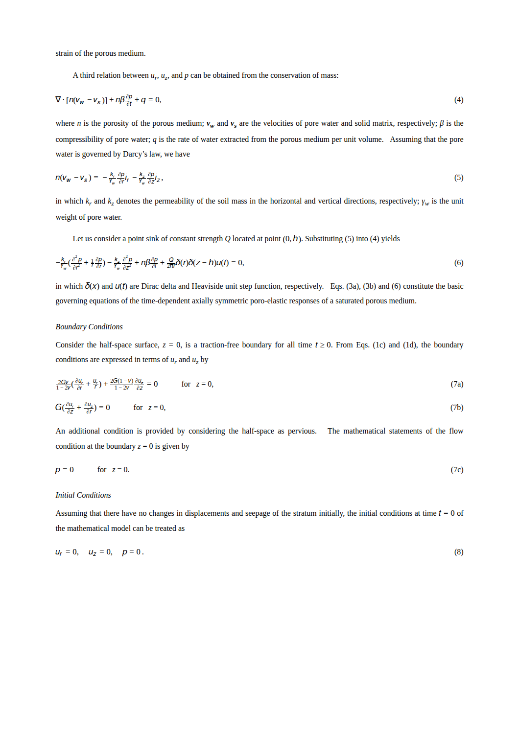strain of the porous medium.
A third relation between ur, uz, and p can be obtained from the conservation of mass:
∇ ⋅ [ n ( vw − vs ) ] + n β ∂p ∂t + q = 0 ,
(4)
where n is the porosity of the porous medium; vw and vs are the velocities of pore water and solid matrix, respectively; β is the compressibility of pore water; q is the rate of water extracted from the porous medium per unit volume. Assuming that the pore water is governed by Darcy’s law, we have
n ( vw − vs ) = − kr γw ∂p ∂r ir − kz γw ∂p ∂z iz ,
(5)
in which kr and kz denotes the permeability of the soil mass in the horizontal and vertical directions, respectively; γw is the unit weight of pore water.
Let us consider a point sink of constant strength Q located at point (0,h). Substituting (5) into (4) yields
− kr γw ( ∂2p ∂r2 + 1r ∂p ∂r ) − kz γw ∂2p ∂z2 + nβ ∂p ∂t + Q 2πr δ(r) δ(z−h) u(t) = 0 ,
(6)
in which δ(x) and u(t) are Dirac delta and Heaviside unit step function, respectively. Eqs. (3a), (3b) and (6) constitute the basic governing equations of the time-dependent axially symmetric poro-elastic responses of a saturated porous medium.
Boundary Conditions
Consider the half-space surface, z = 0, is a traction-free boundary for all time t≥0. From Eqs. (1c) and (1d), the boundary conditions are expressed in terms of ur and uz by
2Gν 1−2ν ( ∂ur ∂r + ur r ) + 2G(1−ν) 1−2ν ∂uz ∂z = 0
for z = 0,
(7a)
G ( ∂ur ∂z + ∂uz ∂r ) = 0
for z = 0,
(7b)
An additional condition is provided by considering the half-space as pervious. The mathematical statements of the flow condition at the boundary z = 0 is given by
p=0
for z = 0.
(7c)
Initial Conditions
Assuming that there have no changes in displacements and seepage of the stratum initially, the initial conditions at time t=0 of the mathematical model can be treated as
ur=0, uz=0, p=0.
(8)